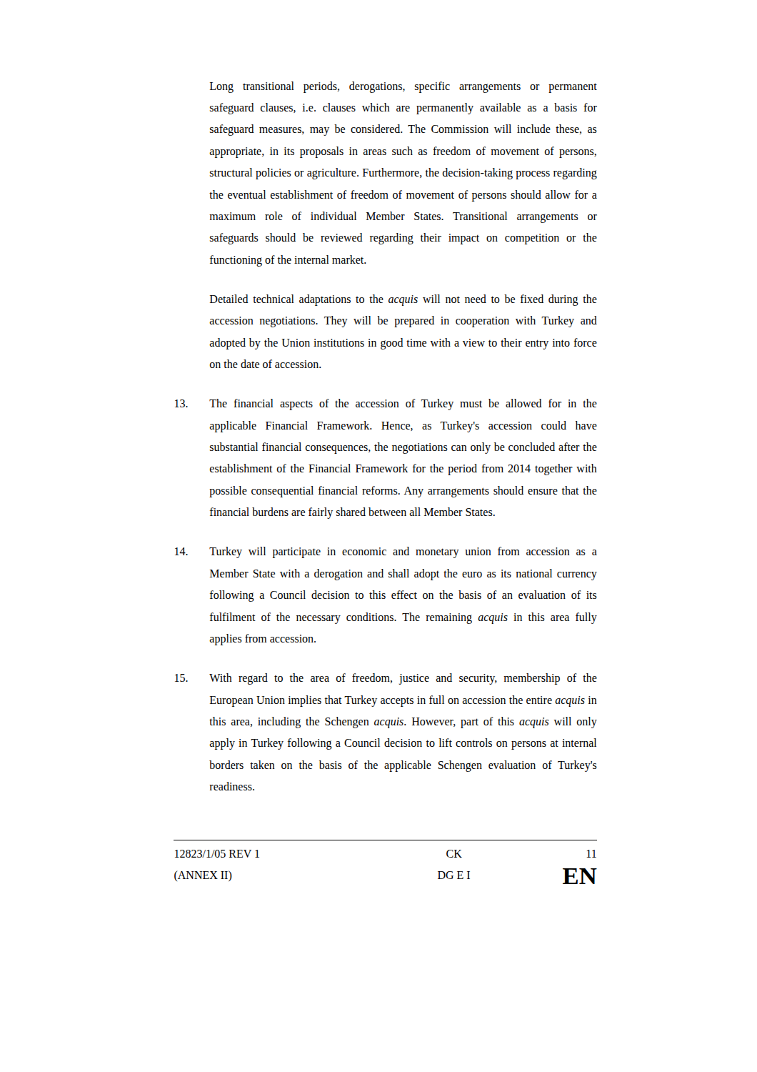Long transitional periods, derogations, specific arrangements or permanent safeguard clauses, i.e. clauses which are permanently available as a basis for safeguard measures, may be considered. The Commission will include these, as appropriate, in its proposals in areas such as freedom of movement of persons, structural policies or agriculture. Furthermore, the decision-taking process regarding the eventual establishment of freedom of movement of persons should allow for a maximum role of individual Member States. Transitional arrangements or safeguards should be reviewed regarding their impact on competition or the functioning of the internal market.
Detailed technical adaptations to the acquis will not need to be fixed during the accession negotiations. They will be prepared in cooperation with Turkey and adopted by the Union institutions in good time with a view to their entry into force on the date of accession.
13.
The financial aspects of the accession of Turkey must be allowed for in the applicable Financial Framework. Hence, as Turkey's accession could have substantial financial consequences, the negotiations can only be concluded after the establishment of the Financial Framework for the period from 2014 together with possible consequential financial reforms. Any arrangements should ensure that the financial burdens are fairly shared between all Member States.
14.
Turkey will participate in economic and monetary union from accession as a Member State with a derogation and shall adopt the euro as its national currency following a Council decision to this effect on the basis of an evaluation of its fulfilment of the necessary conditions. The remaining acquis in this area fully applies from accession.
15.
With regard to the area of freedom, justice and security, membership of the European Union implies that Turkey accepts in full on accession the entire acquis in this area, including the Schengen acquis. However, part of this acquis will only apply in Turkey following a Council decision to lift controls on persons at internal borders taken on the basis of the applicable Schengen evaluation of Turkey's readiness.
12823/1/05 REV 1
CK
11
(ANNEX II)
DG E I
EN